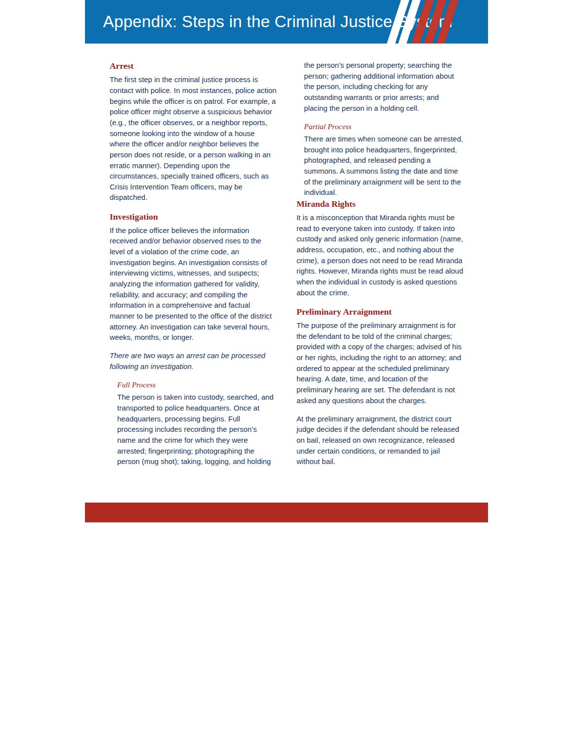Appendix: Steps in the Criminal Justice System
Arrest
The first step in the criminal justice process is contact with police. In most instances, police action begins while the officer is on patrol. For example, a police officer might observe a suspicious behavior (e.g., the officer observes, or a neighbor reports, someone looking into the window of a house where the officer and/or neighbor believes the person does not reside, or a person walking in an erratic manner). Depending upon the circumstances, specially trained officers, such as Crisis Intervention Team officers, may be dispatched.
Investigation
If the police officer believes the information received and/or behavior observed rises to the level of a violation of the crime code, an investigation begins. An investigation con­sists of interviewing victims, witnesses, and suspects; analyzing the information gathered for validity, reliability, and accuracy; and compiling the information in a comprehen­sive and factual manner to be presented to the office of the district attorney. An in­vestigation can take several hours, weeks, months, or longer.
There are two ways an arrest can be processed following an investigation.
Full Process
The person is taken into custody, searched, and transported to police headquarters. Once at headquarters, processing begins. Full processing includes recording the person’s name and the crime for which they were arrested; fingerprinting; photographing the person (mug shot); taking, logging, and holding the person’s personal property; searching the person; gathering additional information about the person, including checking for any outstanding warrants or prior arrests; and placing the person in a holding cell.
Partial Process
There are times when someone can be arrested, brought into police headquarters, fingerprinted, photographed, and released pending a summons. A summons listing the date and time of the preliminary arraignment will be sent to the individual.
Miranda Rights
It is a misconception that Miranda rights must be read to everyone taken into custody. If taken into custody and asked only generic information (name, address, occupation, etc., and nothing about the crime), a person does not need to be read Miranda rights. However, Miranda rights must be read aloud when the individual in custody is asked questions about the crime.
Preliminary Arraignment
The purpose of the preliminary arraignment is for the defendant to be told of the criminal charges; provided with a copy of the charges; advised of his or her rights, including the right to an attorney; and ordered to appear at the scheduled preliminary hearing. A date, time, and location of the preliminary hearing are set. The defendant is not asked any questions about the charges.
At the preliminary arraignment, the district court judge decides if the defendant should be released on bail, released on own recognizance, released under certain conditions, or remanded to jail without bail.